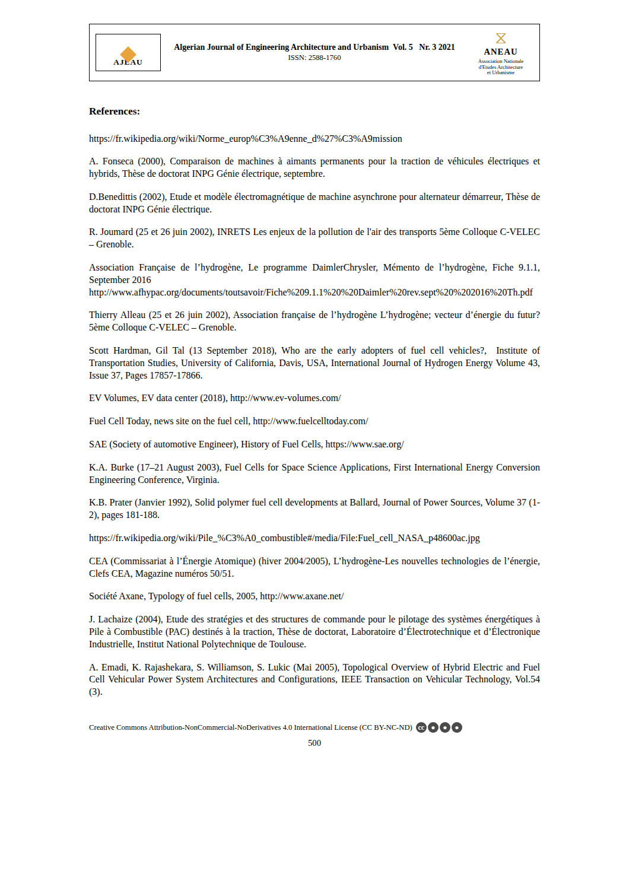AJEAU
Algerian Journal of Engineering Architecture and Urbanism Vol. 5 Nr. 3 2021
ISSN: 2588-1760
⧖
ANEAU
Association Nationale
d'Etudes Architecture
et Urbanisme
References:
https://fr.wikipedia.org/wiki/Norme_europ%C3%A9enne_d%27%C3%A9mission
A. Fonseca (2000), Comparaison de machines à aimants permanents pour la traction de véhicules électriques et hybrids, Thèse de doctorat INPG Génie électrique, septembre.
D.Benedittis (2002), Etude et modèle électromagnétique de machine asynchrone pour alternateur démarreur, Thèse de doctorat INPG Génie électrique.
R. Joumard (25 et 26 juin 2002), INRETS Les enjeux de la pollution de l'air des transports 5ème Colloque C-VELEC – Grenoble.
Association Française de l’hydrogène, Le programme DaimlerChrysler, Mémento de l’hydrogène, Fiche 9.1.1, September 2016
http://www.afhypac.org/documents/toutsavoir/Fiche%209.1.1%20%20Daimler%20rev.sept%20%202016%20Th.pdf
Thierry Alleau (25 et 26 juin 2002), Association française de l’hydrogène L’hydrogène; vecteur d’énergie du futur? 5ème Colloque C-VELEC – Grenoble.
Scott Hardman, Gil Tal (13 September 2018), Who are the early adopters of fuel cell vehicles?, Institute of Transportation Studies, University of California, Davis, USA, International Journal of Hydrogen Energy Volume 43, Issue 37, Pages 17857-17866.
EV Volumes, EV data center (2018), http://www.ev-volumes.com/
Fuel Cell Today, news site on the fuel cell, http://www.fuelcelltoday.com/
SAE (Society of automotive Engineer), History of Fuel Cells, https://www.sae.org/
K.A. Burke (17–21 August 2003), Fuel Cells for Space Science Applications, First International Energy Conversion Engineering Conference, Virginia.
K.B. Prater (Janvier 1992), Solid polymer fuel cell developments at Ballard, Journal of Power Sources, Volume 37 (1-2), pages 181-188.
https://fr.wikipedia.org/wiki/Pile_%C3%A0_combustible#/media/File:Fuel_cell_NASA_p48600ac.jpg
CEA (Commissariat à l’Énergie Atomique) (hiver 2004/2005), L’hydrogène-Les nouvelles technologies de l’énergie, Clefs CEA, Magazine numéros 50/51.
Société Axane, Typology of fuel cells, 2005, http://www.axane.net/
J. Lachaize (2004), Etude des stratégies et des structures de commande pour le pilotage des systèmes énergétiques à Pile à Combustible (PAC) destinés à la traction, Thèse de doctorat, Laboratoire d’Électrotechnique et d’Électronique Industrielle, Institut National Polytechnique de Toulouse.
A. Emadi, K. Rajashekara, S. Williamson, S. Lukic (Mai 2005), Topological Overview of Hybrid Electric and Fuel Cell Vehicular Power System Architectures and Configurations, IEEE Transaction on Vehicular Technology, Vol.54 (3).
Creative Commons Attribution-NonCommercial-NoDerivatives 4.0 International License (CC BY-NC-ND) cc ● ● ●
500